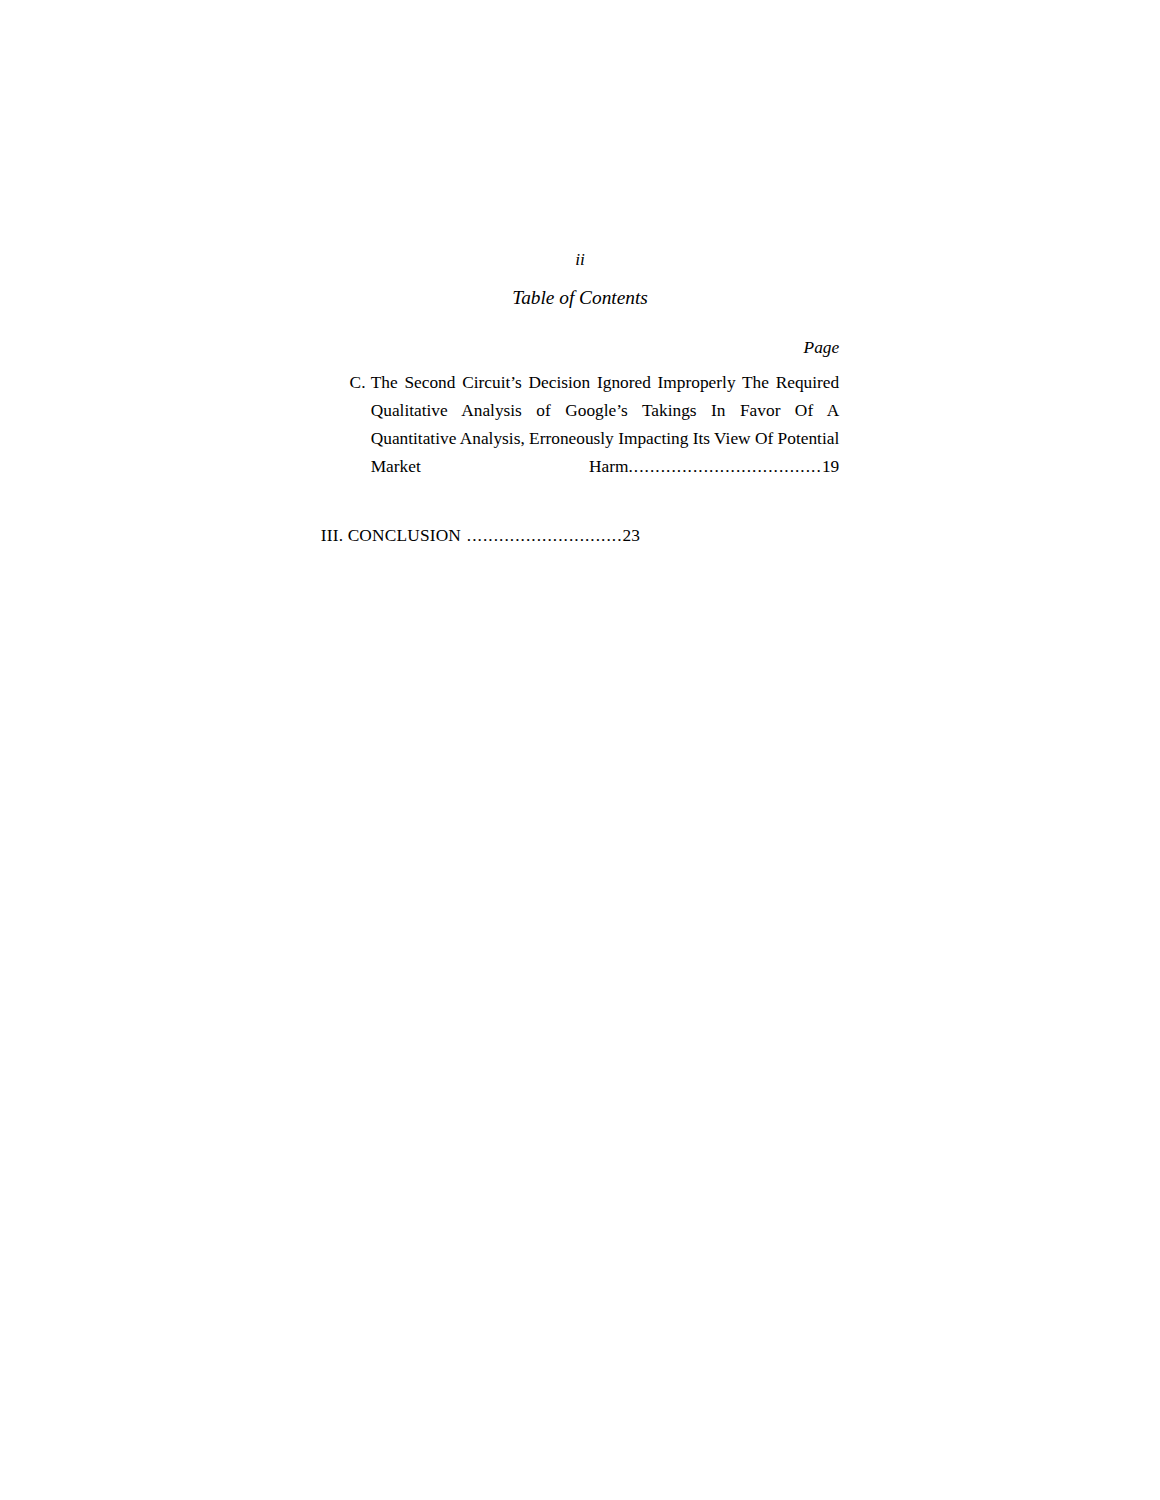ii
Table of Contents
Page
C.
The Second Circuit’s Decision Ignored Improperly The Required Qualitative Analysis of Google’s Takings In Favor Of A Quantitative Analysis, Erroneously Impacting Its View Of Potential Market Harm.................................... 19
III. CONCLUSION
............................. 23